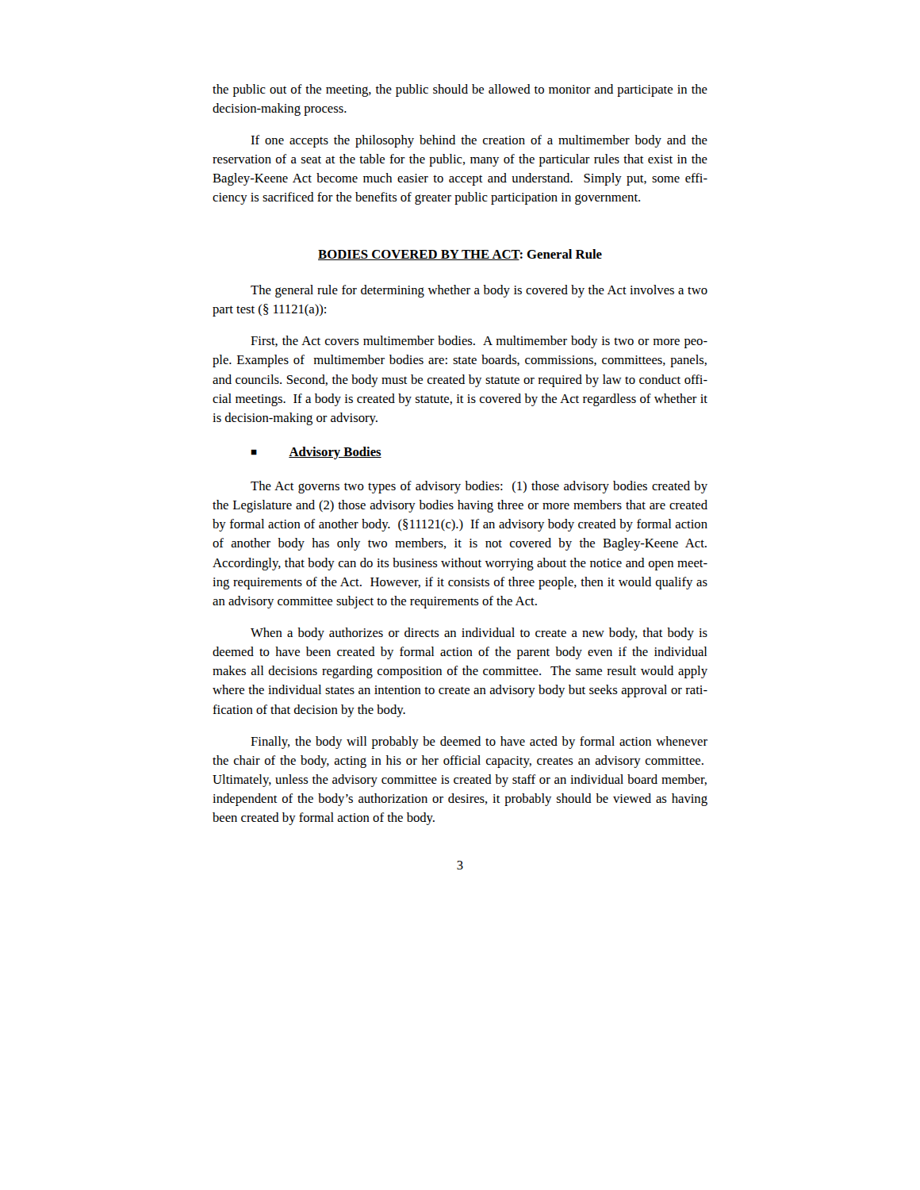the public out of the meeting, the public should be allowed to monitor and participate in the decision-making process.
If one accepts the philosophy behind the creation of a multimember body and the reservation of a seat at the table for the public, many of the particular rules that exist in the Bagley-Keene Act become much easier to accept and understand. Simply put, some efficiency is sacrificed for the benefits of greater public participation in government.
BODIES COVERED BY THE ACT: General Rule
The general rule for determining whether a body is covered by the Act involves a two part test (§ 11121(a)):
First, the Act covers multimember bodies. A multimember body is two or more people. Examples of multimember bodies are: state boards, commissions, committees, panels, and councils. Second, the body must be created by statute or required by law to conduct official meetings. If a body is created by statute, it is covered by the Act regardless of whether it is decision-making or advisory.
■Advisory Bodies
The Act governs two types of advisory bodies: (1) those advisory bodies created by the Legislature and (2) those advisory bodies having three or more members that are created by formal action of another body. (§11121(c).) If an advisory body created by formal action of another body has only two members, it is not covered by the Bagley-Keene Act. Accordingly, that body can do its business without worrying about the notice and open meeting requirements of the Act. However, if it consists of three people, then it would qualify as an advisory committee subject to the requirements of the Act.
When a body authorizes or directs an individual to create a new body, that body is deemed to have been created by formal action of the parent body even if the individual makes all decisions regarding composition of the committee. The same result would apply where the individual states an intention to create an advisory body but seeks approval or ratification of that decision by the body.
Finally, the body will probably be deemed to have acted by formal action whenever the chair of the body, acting in his or her official capacity, creates an advisory committee. Ultimately, unless the advisory committee is created by staff or an individual board member, independent of the body’s authorization or desires, it probably should be viewed as having been created by formal action of the body.
3